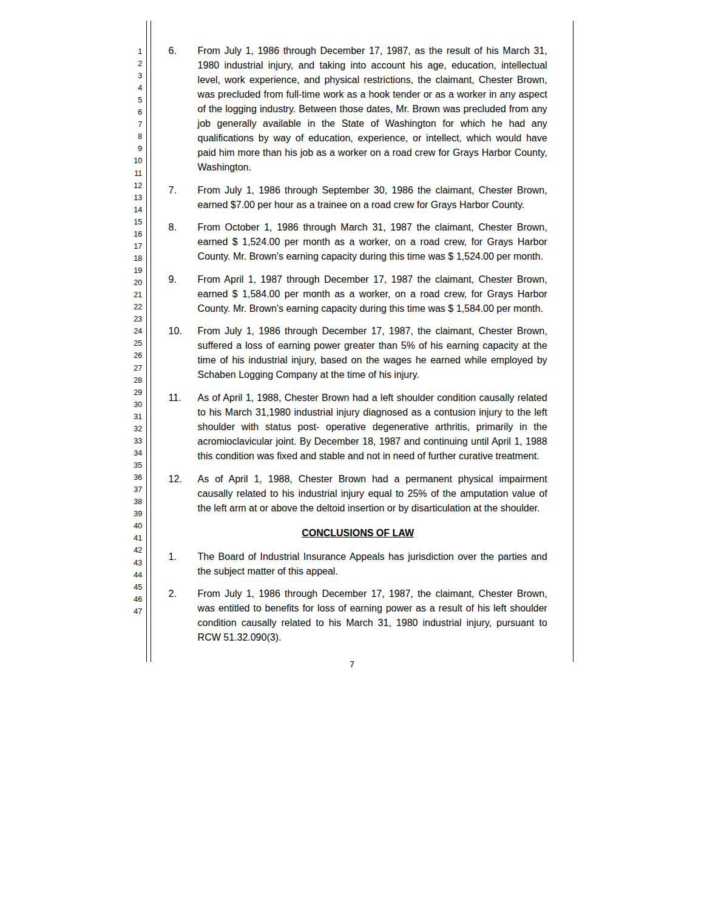1
2
3
4
5
6
7
8
9
10
11
12
13
14
15
16
17
18
19
20
21
22
23
24
25
26
27
28
29
30
31
32
33
34
35
36
37
38
39
40
41
42
43
44
45
46
47
6. From July 1, 1986 through December 17, 1987, as the result of his March 31, 1980 industrial injury, and taking into account his age, education, intellectual level, work experience, and physical restrictions, the claimant, Chester Brown, was precluded from full-time work as a hook tender or as a worker in any aspect of the logging industry. Between those dates, Mr. Brown was precluded from any job generally available in the State of Washington for which he had any qualifications by way of education, experience, or intellect, which would have paid him more than his job as a worker on a road crew for Grays Harbor County, Washington.
7. From July 1, 1986 through September 30, 1986 the claimant, Chester Brown, earned $7.00 per hour as a trainee on a road crew for Grays Harbor County.
8. From October 1, 1986 through March 31, 1987 the claimant, Chester Brown, earned $ 1,524.00 per month as a worker, on a road crew, for Grays Harbor County. Mr. Brown's earning capacity during this time was $ 1,524.00 per month.
9. From April 1, 1987 through December 17, 1987 the claimant, Chester Brown, earned $ 1,584.00 per month as a worker, on a road crew, for Grays Harbor County. Mr. Brown's earning capacity during this time was $ 1,584.00 per month.
10. From July 1, 1986 through December 17, 1987, the claimant, Chester Brown, suffered a loss of earning power greater than 5% of his earning capacity at the time of his industrial injury, based on the wages he earned while employed by Schaben Logging Company at the time of his injury.
11. As of April 1, 1988, Chester Brown had a left shoulder condition causally related to his March 31,1980 industrial injury diagnosed as a contusion injury to the left shoulder with status post- operative degenerative arthritis, primarily in the acromioclavicular joint. By December 18, 1987 and continuing until April 1, 1988 this condition was fixed and stable and not in need of further curative treatment.
12. As of April 1, 1988, Chester Brown had a permanent physical impairment causally related to his industrial injury equal to 25% of the amputation value of the left arm at or above the deltoid insertion or by disarticulation at the shoulder.
CONCLUSIONS OF LAW
1. The Board of Industrial Insurance Appeals has jurisdiction over the parties and the subject matter of this appeal.
2. From July 1, 1986 through December 17, 1987, the claimant, Chester Brown, was entitled to benefits for loss of earning power as a result of his left shoulder condition causally related to his March 31, 1980 industrial injury, pursuant to RCW 51.32.090(3).
7